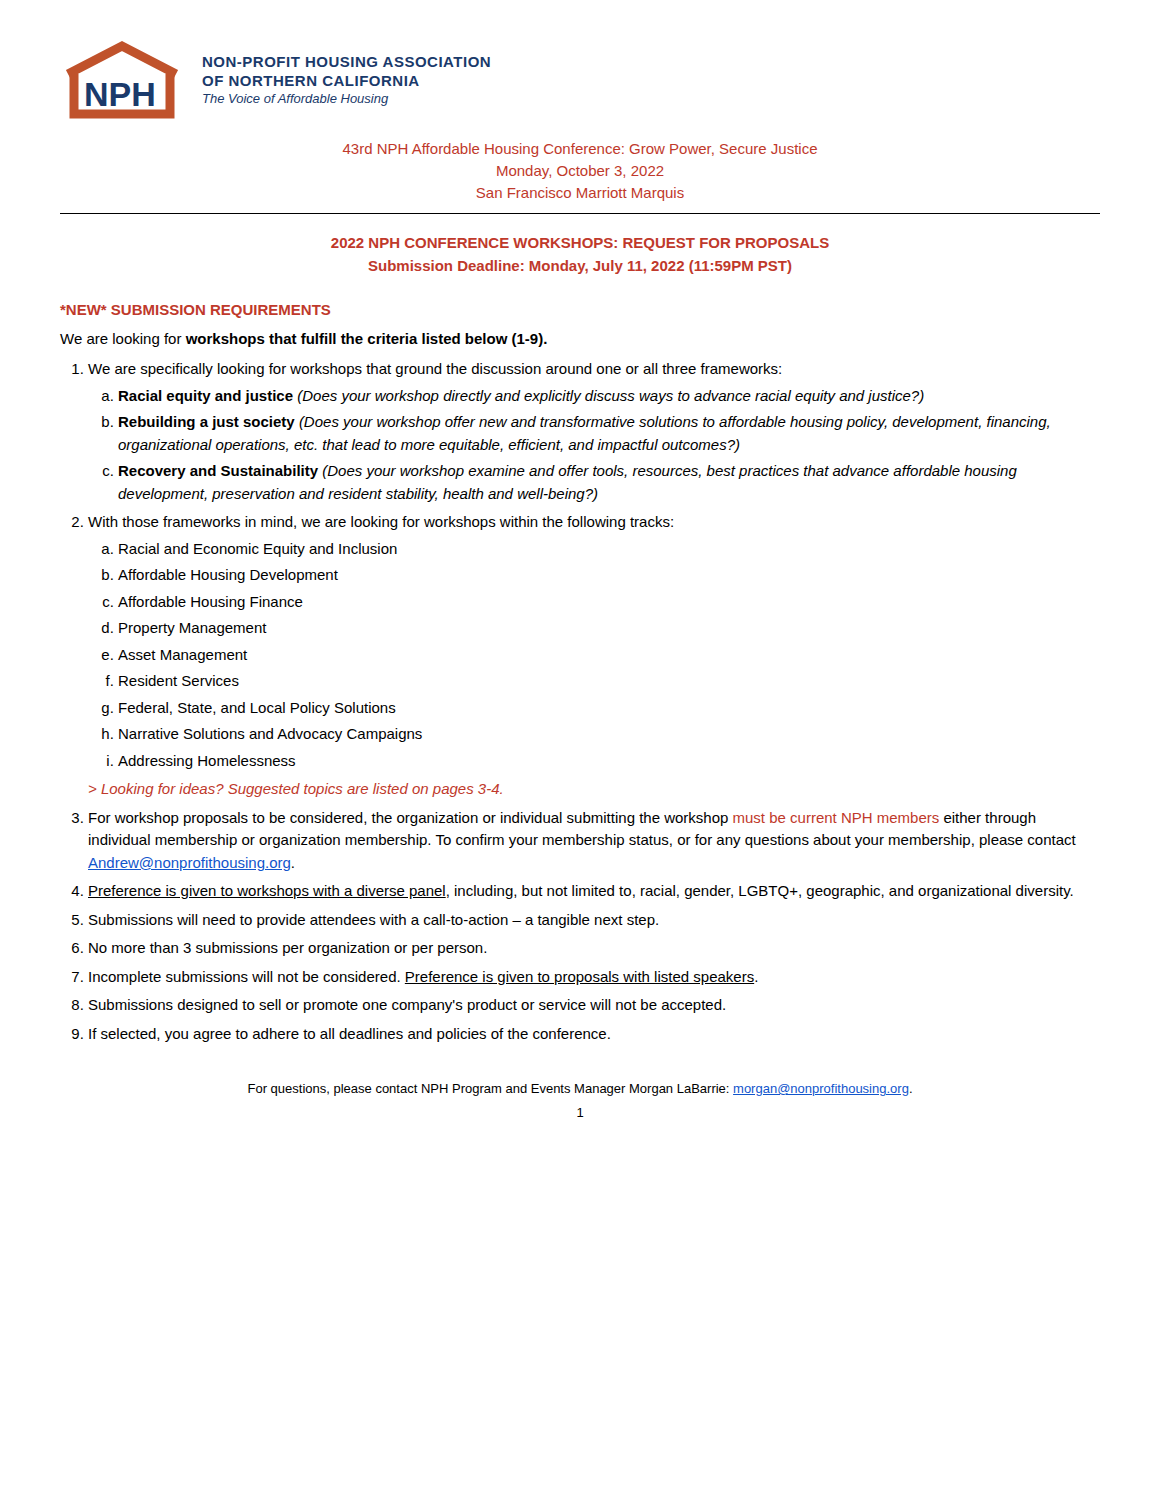NPH
NON-PROFIT HOUSING ASSOCIATION
OF NORTHERN CALIFORNIA
The Voice of Affordable Housing
43rd NPH Affordable Housing Conference: Grow Power, Secure Justice
Monday, October 3, 2022
San Francisco Marriott Marquis
2022 NPH CONFERENCE WORKSHOPS: REQUEST FOR PROPOSALS
Submission Deadline: Monday, July 11, 2022 (11:59PM PST)
*NEW* SUBMISSION REQUIREMENTS
We are looking for workshops that fulfill the criteria listed below (1-9).
We are specifically looking for workshops that ground the discussion around one or all three frameworks:
Racial equity and justice (Does your workshop directly and explicitly discuss ways to advance racial equity and justice?)
Rebuilding a just society (Does your workshop offer new and transformative solutions to affordable housing policy, development, financing, organizational operations, etc. that lead to more equitable, efficient, and impactful outcomes?)
Recovery and Sustainability (Does your workshop examine and offer tools, resources, best practices that advance affordable housing development, preservation and resident stability, health and well-being?)
With those frameworks in mind, we are looking for workshops within the following tracks:
Racial and Economic Equity and Inclusion
Affordable Housing Development
Affordable Housing Finance
Property Management
Asset Management
Resident Services
Federal, State, and Local Policy Solutions
Narrative Solutions and Advocacy Campaigns
Addressing Homelessness
> Looking for ideas? Suggested topics are listed on pages 3-4.
For workshop proposals to be considered, the organization or individual submitting the workshop must be current NPH members either through individual membership or organization membership. To confirm your membership status, or for any questions about your membership, please contact Andrew@nonprofithousing.org.
Preference is given to workshops with a diverse panel, including, but not limited to, racial, gender, LGBTQ+, geographic, and organizational diversity.
Submissions will need to provide attendees with a call-to-action – a tangible next step.
No more than 3 submissions per organization or per person.
Incomplete submissions will not be considered. Preference is given to proposals with listed speakers.
Submissions designed to sell or promote one company's product or service will not be accepted.
If selected, you agree to adhere to all deadlines and policies of the conference.
For questions, please contact NPH Program and Events Manager Morgan LaBarrie: morgan@nonprofithousing.org.
1